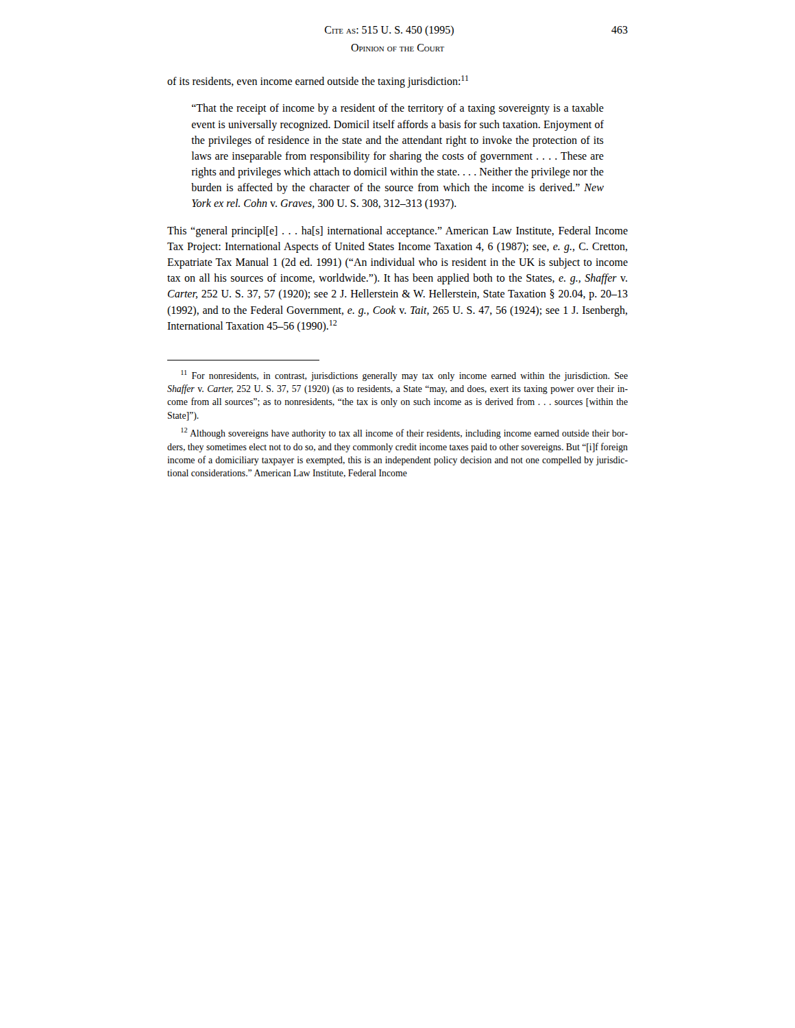Cite as: 515 U. S. 450 (1995) 463
Opinion of the Court
of its residents, even income earned outside the taxing jurisdiction:11
“That the receipt of income by a resident of the territory of a taxing sovereignty is a taxable event is universally recognized. Domicil itself affords a basis for such taxation. Enjoyment of the privileges of residence in the state and the attendant right to invoke the protection of its laws are inseparable from responsibility for sharing the costs of government . . . . These are rights and privileges which attach to domicil within the state. . . . Neither the privilege nor the burden is affected by the character of the source from which the income is derived.” New York ex rel. Cohn v. Graves, 300 U. S. 308, 312–313 (1937).
This “general principl[e] . . . ha[s] international acceptance.” American Law Institute, Federal Income Tax Project: International Aspects of United States Income Taxation 4, 6 (1987); see, e. g., C. Cretton, Expatriate Tax Manual 1 (2d ed. 1991) (“An individual who is resident in the UK is subject to income tax on all his sources of income, worldwide.”). It has been applied both to the States, e. g., Shaffer v. Carter, 252 U. S. 37, 57 (1920); see 2 J. Hellerstein & W. Hellerstein, State Taxation § 20.04, p. 20–13 (1992), and to the Federal Government, e. g., Cook v. Tait, 265 U. S. 47, 56 (1924); see 1 J. Isenbergh, International Taxation 45–56 (1990).12
11 For nonresidents, in contrast, jurisdictions generally may tax only income earned within the jurisdiction. See Shaffer v. Carter, 252 U. S. 37, 57 (1920) (as to residents, a State “may, and does, exert its taxing power over their income from all sources”; as to nonresidents, “the tax is only on such income as is derived from . . . sources [within the State]”).
12 Although sovereigns have authority to tax all income of their residents, including income earned outside their borders, they sometimes elect not to do so, and they commonly credit income taxes paid to other sovereigns. But “[i]f foreign income of a domiciliary taxpayer is exempted, this is an independent policy decision and not one compelled by jurisdictional considerations.” American Law Institute, Federal Income